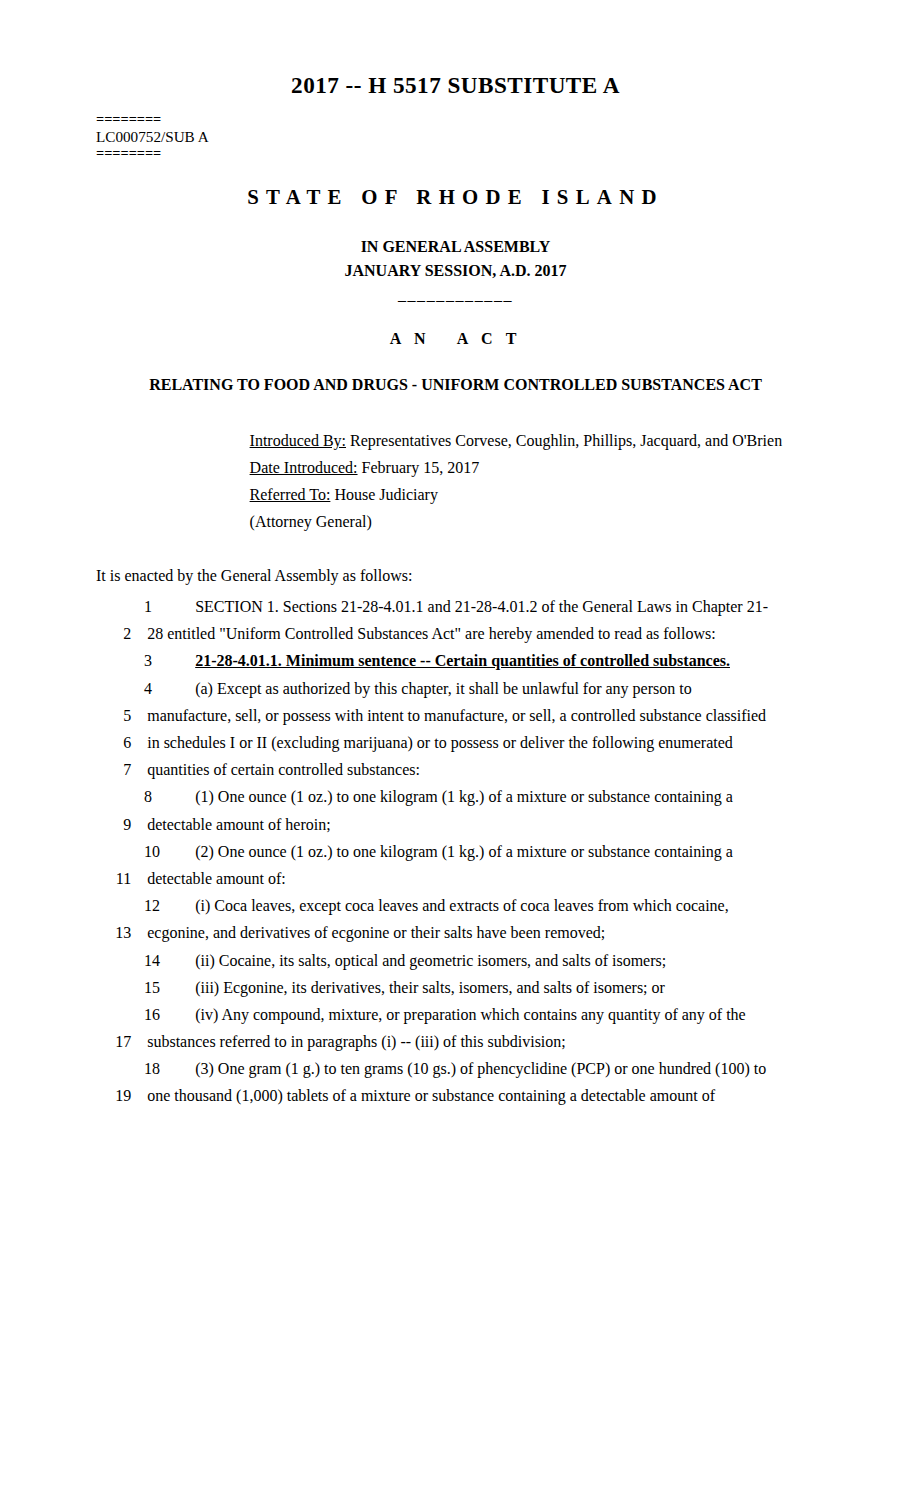2017 -- H 5517 SUBSTITUTE A
========
LC000752/SUB A
========
STATE OF RHODE ISLAND
IN GENERAL ASSEMBLY
JANUARY SESSION, A.D. 2017
____________
A N A C T
RELATING TO FOOD AND DRUGS - UNIFORM CONTROLLED SUBSTANCES ACT
Introduced By: Representatives Corvese, Coughlin, Phillips, Jacquard, and O'Brien
Date Introduced: February 15, 2017
Referred To: House Judiciary
(Attorney General)
It is enacted by the General Assembly as follows:
SECTION 1. Sections 21-28-4.01.1 and 21-28-4.01.2 of the General Laws in Chapter 21-
28 entitled "Uniform Controlled Substances Act" are hereby amended to read as follows:
21-28-4.01.1. Minimum sentence -- Certain quantities of controlled substances.
(a) Except as authorized by this chapter, it shall be unlawful for any person to
manufacture, sell, or possess with intent to manufacture, or sell, a controlled substance classified
in schedules I or II (excluding marijuana) or to possess or deliver the following enumerated
quantities of certain controlled substances:
(1) One ounce (1 oz.) to one kilogram (1 kg.) of a mixture or substance containing a
detectable amount of heroin;
(2) One ounce (1 oz.) to one kilogram (1 kg.) of a mixture or substance containing a
detectable amount of:
(i) Coca leaves, except coca leaves and extracts of coca leaves from which cocaine,
ecgonine, and derivatives of ecgonine or their salts have been removed;
(ii) Cocaine, its salts, optical and geometric isomers, and salts of isomers;
(iii) Ecgonine, its derivatives, their salts, isomers, and salts of isomers; or
(iv) Any compound, mixture, or preparation which contains any quantity of any of the
substances referred to in paragraphs (i) -- (iii) of this subdivision;
(3) One gram (1 g.) to ten grams (10 gs.) of phencyclidine (PCP) or one hundred (100) to
one thousand (1,000) tablets of a mixture or substance containing a detectable amount of